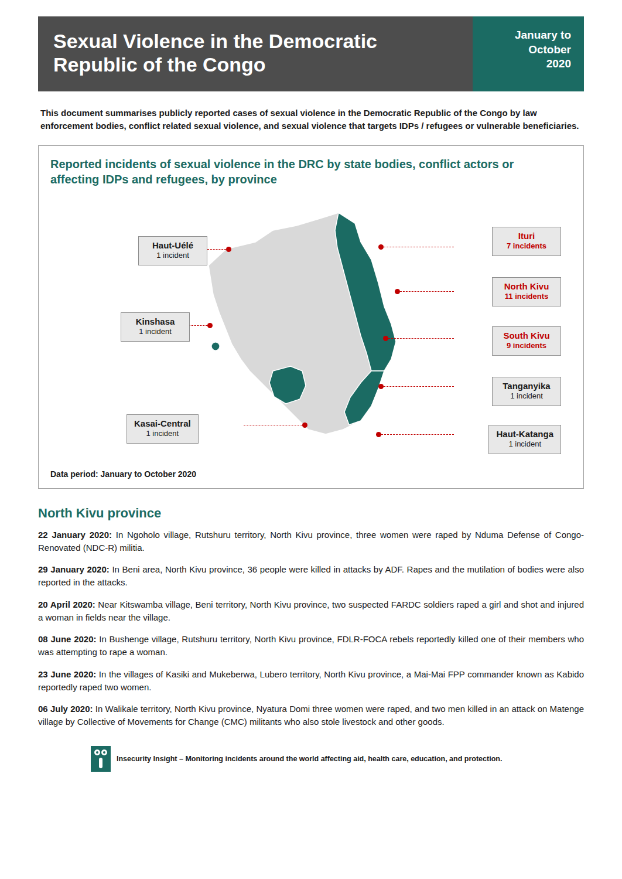Sexual Violence in the Democratic
Republic of the Congo
January to
October
2020
This document summarises publicly reported cases of sexual violence in the Democratic Republic of the Congo by law enforcement bodies, conflict related sexual violence, and sexual violence that targets IDPs / refugees or vulnerable beneficiaries.
Reported incidents of sexual violence in the DRC by state bodies, conflict actors or
affecting IDPs and refugees, by province
Ituri 7 incidents
North Kivu 11 incidents
South Kivu 9 incidents
Tanganyika 1 incident
Haut-Katanga 1 incident
Haut-Uélé 1 incident
Kinshasa 1 incident
Kasai-Central 1 incident
Data period: January to October 2020
North Kivu province
22 January 2020: In Ngoholo village, Rutshuru territory, North Kivu province, three women were raped by Nduma Defense of Congo-Renovated (NDC-R) militia.
29 January 2020: In Beni area, North Kivu province, 36 people were killed in attacks by ADF. Rapes and the mutilation of bodies were also reported in the attacks.
20 April 2020: Near Kitswamba village, Beni territory, North Kivu province, two suspected FARDC soldiers raped a girl and shot and injured a woman in fields near the village.
08 June 2020: In Bushenge village, Rutshuru territory, North Kivu province, FDLR-FOCA rebels reportedly killed one of their members who was attempting to rape a woman.
23 June 2020: In the villages of Kasiki and Mukeberwa, Lubero territory, North Kivu province, a Mai-Mai FPP commander known as Kabido reportedly raped two women.
06 July 2020: In Walikale territory, North Kivu province, Nyatura Domi three women were raped, and two men killed in an attack on Matenge village by Collective of Movements for Change (CMC) militants who also stole livestock and other goods.
Insecurity Insight – Monitoring incidents around the world affecting aid, health care, education, and protection.